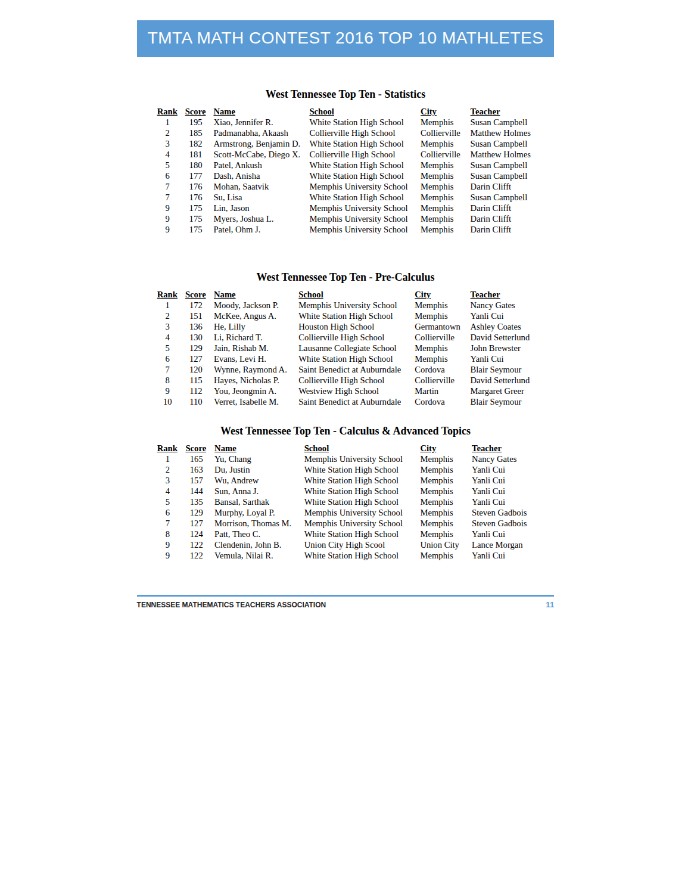TMTA MATH CONTEST 2016 TOP 10 MATHLETES
West Tennessee Top Ten - Statistics
| Rank | Score | Name | School | City | Teacher |
| --- | --- | --- | --- | --- | --- |
| 1 | 195 | Xiao, Jennifer R. | White Station High School | Memphis | Susan Campbell |
| 2 | 185 | Padmanabha, Akaash | Collierville High School | Collierville | Matthew Holmes |
| 3 | 182 | Armstrong, Benjamin D. | White Station High School | Memphis | Susan Campbell |
| 4 | 181 | Scott-McCabe, Diego X. | Collierville High School | Collierville | Matthew Holmes |
| 5 | 180 | Patel, Ankush | White Station High School | Memphis | Susan Campbell |
| 6 | 177 | Dash, Anisha | White Station High School | Memphis | Susan Campbell |
| 7 | 176 | Mohan, Saatvik | Memphis University School | Memphis | Darin Clifft |
| 7 | 176 | Su, Lisa | White Station High School | Memphis | Susan Campbell |
| 9 | 175 | Lin, Jason | Memphis University School | Memphis | Darin Clifft |
| 9 | 175 | Myers, Joshua L. | Memphis University School | Memphis | Darin Clifft |
| 9 | 175 | Patel, Ohm J. | Memphis University School | Memphis | Darin Clifft |
West Tennessee Top Ten - Pre-Calculus
| Rank | Score | Name | School | City | Teacher |
| --- | --- | --- | --- | --- | --- |
| 1 | 172 | Moody, Jackson P. | Memphis University School | Memphis | Nancy Gates |
| 2 | 151 | McKee, Angus A. | White Station High School | Memphis | Yanli Cui |
| 3 | 136 | He, Lilly | Houston High School | Germantown | Ashley Coates |
| 4 | 130 | Li, Richard T. | Collierville High School | Collierville | David Setterlund |
| 5 | 129 | Jain, Rishab M. | Lausanne Collegiate School | Memphis | John Brewster |
| 6 | 127 | Evans, Levi H. | White Station High School | Memphis | Yanli Cui |
| 7 | 120 | Wynne, Raymond A. | Saint Benedict at Auburndale | Cordova | Blair Seymour |
| 8 | 115 | Hayes, Nicholas P. | Collierville High School | Collierville | David Setterlund |
| 9 | 112 | You, Jeongmin A. | Westview High School | Martin | Margaret Greer |
| 10 | 110 | Verret, Isabelle M. | Saint Benedict at Auburndale | Cordova | Blair Seymour |
West Tennessee Top Ten - Calculus & Advanced Topics
| Rank | Score | Name | School | City | Teacher |
| --- | --- | --- | --- | --- | --- |
| 1 | 165 | Yu, Chang | Memphis University School | Memphis | Nancy Gates |
| 2 | 163 | Du, Justin | White Station High School | Memphis | Yanli Cui |
| 3 | 157 | Wu, Andrew | White Station High School | Memphis | Yanli Cui |
| 4 | 144 | Sun, Anna J. | White Station High School | Memphis | Yanli Cui |
| 5 | 135 | Bansal, Sarthak | White Station High School | Memphis | Yanli Cui |
| 6 | 129 | Murphy, Loyal P. | Memphis University School | Memphis | Steven Gadbois |
| 7 | 127 | Morrison, Thomas M. | Memphis University School | Memphis | Steven Gadbois |
| 8 | 124 | Patt, Theo C. | White Station High School | Memphis | Yanli Cui |
| 9 | 122 | Clendenin, John B. | Union City High Scool | Union City | Lance Morgan |
| 9 | 122 | Vemula, Nilai R. | White Station High School | Memphis | Yanli Cui |
TENNESSEE MATHEMATICS TEACHERS ASSOCIATION 11